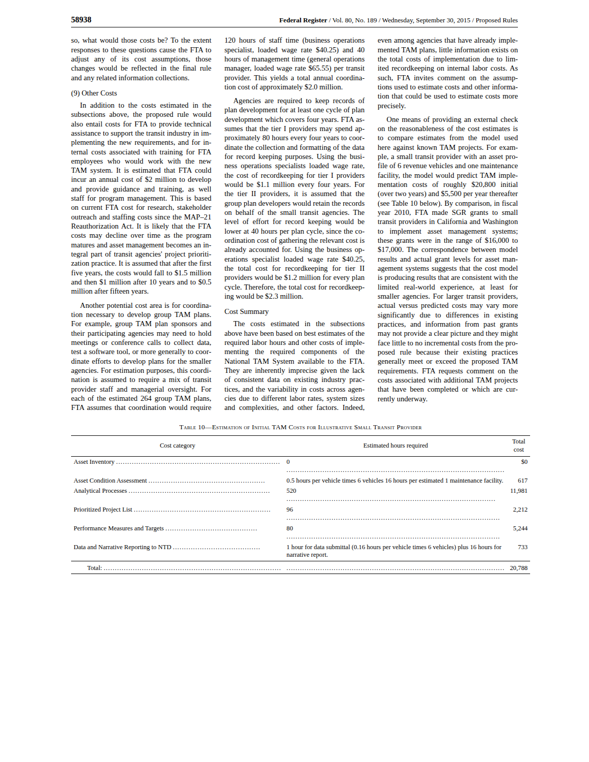58938 Federal Register / Vol. 80, No. 189 / Wednesday, September 30, 2015 / Proposed Rules
so, what would those costs be? To the extent responses to these questions cause the FTA to adjust any of its cost assumptions, those changes would be reflected in the final rule and any related information collections.
(9) Other Costs
In addition to the costs estimated in the subsections above, the proposed rule would also entail costs for FTA to provide technical assistance to support the transit industry in implementing the new requirements, and for internal costs associated with training for FTA employees who would work with the new TAM system. It is estimated that FTA could incur an annual cost of $2 million to develop and provide guidance and training, as well staff for program management. This is based on current FTA cost for research, stakeholder outreach and staffing costs since the MAP–21 Reauthorization Act. It is likely that the FTA costs may decline over time as the program matures and asset management becomes an integral part of transit agencies' project prioritization practice. It is assumed that after the first five years, the costs would fall to $1.5 million and then $1 million after 10 years and to $0.5 million after fifteen years.
Another potential cost area is for coordination necessary to develop group TAM plans. For example, group TAM plan sponsors and their participating agencies may need to hold meetings or conference calls to collect data, test a software tool, or more generally to coordinate efforts to develop plans for the smaller agencies. For estimation purposes, this coordination is assumed to require a mix of transit provider staff and managerial oversight. For each of the estimated 264 group TAM plans, FTA assumes that coordination would require 120 hours of staff time (business operations specialist, loaded wage rate $40.25) and 40 hours of management time (general operations manager, loaded wage rate $65.55) per transit provider. This yields a total annual coordination cost of approximately $2.0 million.
Agencies are required to keep records of plan development for at least one cycle of plan development which covers four years. FTA assumes that the tier I providers may spend approximately 80 hours every four years to coordinate the collection and formatting of the data for record keeping purposes. Using the business operations specialists loaded wage rate, the cost of recordkeeping for tier I providers would be $1.1 million every four years. For the tier II providers, it is assumed that the group plan developers would retain the records on behalf of the small transit agencies. The level of effort for record keeping would be lower at 40 hours per plan cycle, since the coordination cost of gathering the relevant cost is already accounted for. Using the business operations specialist loaded wage rate $40.25, the total cost for recordkeeping for tier II providers would be $1.2 million for every plan cycle. Therefore, the total cost for recordkeeping would be $2.3 million.
Cost Summary
The costs estimated in the subsections above have been based on best estimates of the required labor hours and other costs of implementing the required components of the National TAM System available to the FTA. They are inherently imprecise given the lack of consistent data on existing industry practices, and the variability in costs across agencies due to different labor rates, system sizes and complexities, and other factors. Indeed, even among agencies that have already implemented TAM plans, little information exists on the total costs of implementation due to limited recordkeeping on internal labor costs. As such, FTA invites comment on the assumptions used to estimate costs and other information that could be used to estimate costs more precisely.
One means of providing an external check on the reasonableness of the cost estimates is to compare estimates from the model used here against known TAM projects. For example, a small transit provider with an asset profile of 6 revenue vehicles and one maintenance facility, the model would predict TAM implementation costs of roughly $20,800 initial (over two years) and $5,500 per year thereafter (see Table 10 below). By comparison, in fiscal year 2010, FTA made SGR grants to small transit providers in California and Washington to implement asset management systems; these grants were in the range of $16,000 to $17,000. The correspondence between model results and actual grant levels for asset management systems suggests that the cost model is producing results that are consistent with the limited real-world experience, at least for smaller agencies. For larger transit providers, actual versus predicted costs may vary more significantly due to differences in existing practices, and information from past grants may not provide a clear picture and they might face little to no incremental costs from the proposed rule because their existing practices generally meet or exceed the proposed TAM requirements. FTA requests comment on the costs associated with additional TAM projects that have been completed or which are currently underway.
Table 10—Estimation of Initial TAM Costs for Illustrative Small Transit Provider
| Cost category | Estimated hours required | Total cost |
| --- | --- | --- |
| Asset Inventory ......................................................................... | 0 ................................................................................................. | $0 |
| Asset Condition Assessment .................................................... | 0.5 hours per vehicle times 6 vehicles 16 hours per estimated 1 maintenance facility. | 617 |
| Analytical Processes ............................................................... | 520 ............................................................................................. | 11,981 |
| Prioritized Project List ............................................................. | 96 ............................................................................................... | 2,212 |
| Performance Measures and Targets ......................................... | 80 ............................................................................................... | 5,244 |
| Data and Narrative Reporting to NTD ....................................... | 1 hour for data submittal (0.16 hours per vehicle times 6 vehicles) plus 16 hours for narrative report. | 733 |
| Total: ............................................................................... | ................................................................................................. | 20,788 |